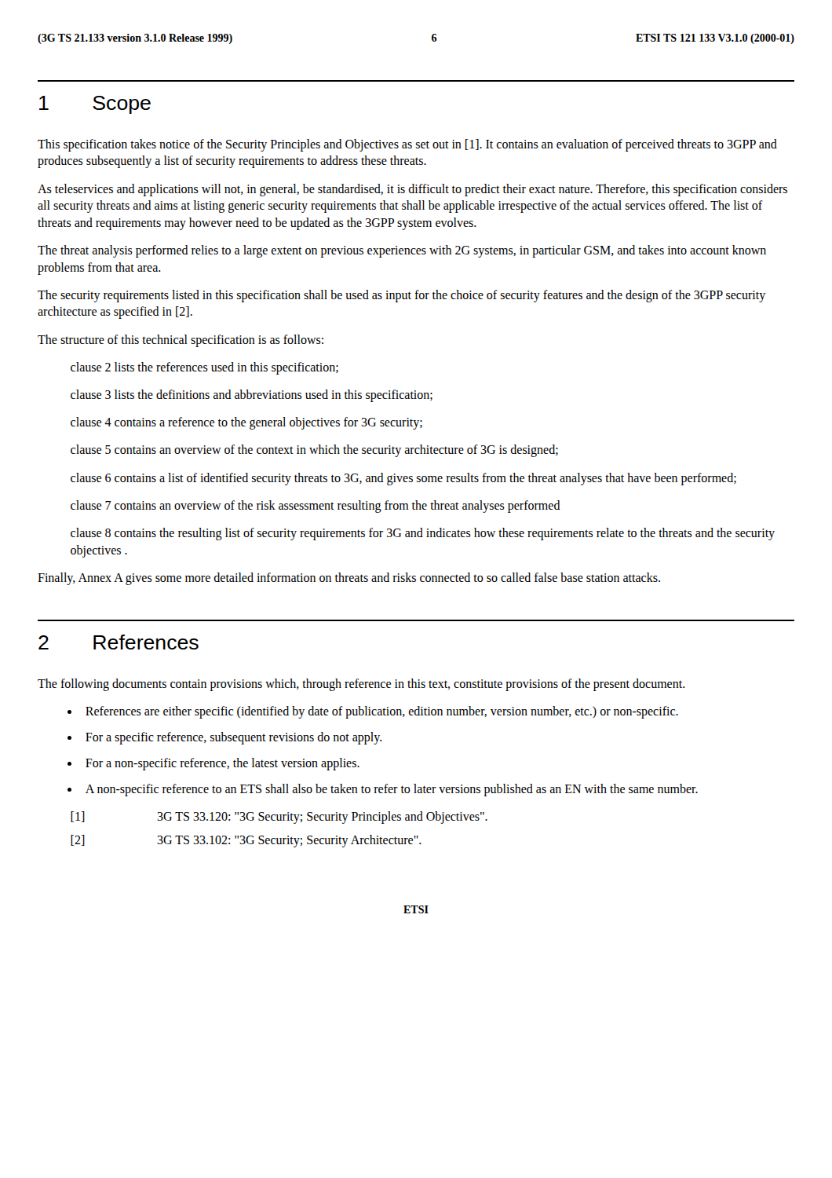(3G TS 21.133 version 3.1.0 Release 1999) 6 ETSI TS 121 133 V3.1.0 (2000-01)
1 Scope
This specification takes notice of the Security Principles and Objectives as set out in [1]. It contains an evaluation of perceived threats to 3GPP and produces subsequently a list of security requirements to address these threats.
As teleservices and applications will not, in general, be standardised, it is difficult to predict their exact nature. Therefore, this specification considers all security threats and aims at listing generic security requirements that shall be applicable irrespective of the actual services offered. The list of threats and requirements may however need to be updated as the 3GPP system evolves.
The threat analysis performed relies to a large extent on previous experiences with 2G systems, in particular GSM, and takes into account known problems from that area.
The security requirements listed in this specification shall be used as input for the choice of security features and the design of the 3GPP security architecture as specified in [2].
The structure of this technical specification is as follows:
clause 2 lists the references used in this specification;
clause 3 lists the definitions and abbreviations used in this specification;
clause 4 contains a reference to the general objectives for 3G security;
clause 5 contains an overview of the context in which the security architecture of 3G is designed;
clause 6 contains a list of identified security threats to 3G, and gives some results from the threat analyses that have been performed;
clause 7 contains an overview of the risk assessment resulting from the threat analyses performed
clause 8 contains the resulting list of security requirements for 3G and indicates how these requirements relate to the threats and the security objectives .
Finally, Annex A gives some more detailed information on threats and risks connected to so called false base station attacks.
2 References
The following documents contain provisions which, through reference in this text, constitute provisions of the present document.
References are either specific (identified by date of publication, edition number, version number, etc.) or non-specific.
For a specific reference, subsequent revisions do not apply.
For a non-specific reference, the latest version applies.
A non-specific reference to an ETS shall also be taken to refer to later versions published as an EN with the same number.
[1] 3G TS 33.120: "3G Security; Security Principles and Objectives".
[2] 3G TS 33.102: "3G Security; Security Architecture".
ETSI